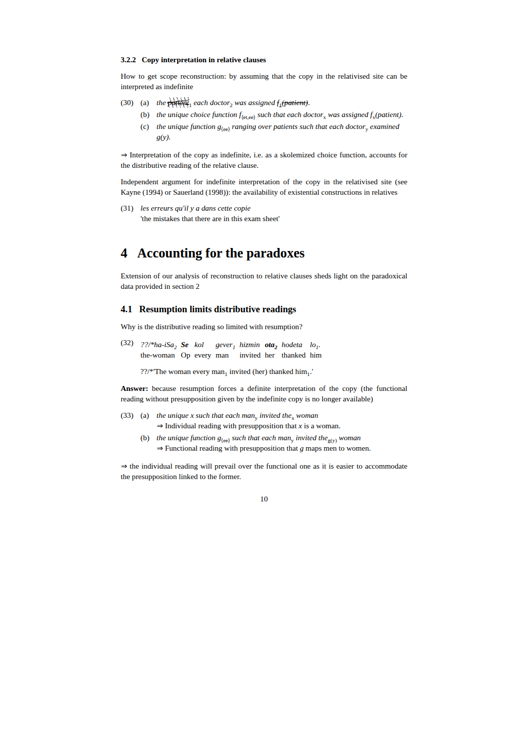3.2.2 Copy interpretation in relative clauses
How to get scope reconstruction: by assuming that the copy in the relativised site can be interpreted as indefinite
(30)
(a)
the patient 1 each doctor 2 was assigned f 1(patient).
(b)
the unique choice function f⟨et,ee⟩ such that each doctor x was assigned f x(patient).
(c)
the unique function g⟨ee⟩ ranging over patients such that each doctor y examined g(y).
⇒ Interpretation of the copy as indefinite, i.e. as a skolemized choice function, accounts for the distributive reading of the relative clause.
Independent argument for indefinite interpretation of the copy in the relativised site (see Kayne (1994) or Sauerland (1998)): the availability of existential constructions in relatives
(31)
les erreurs qu'il y a dans cette copie
'the mistakes that there are in this exam sheet'
4 Accounting for the paradoxes
Extension of our analysis of reconstruction to relative clauses sheds light on the paradoxical data provided in section 2
4.1 Resumption limits distributive readings
Why is the distributive reading so limited with resumption?
(32)
| ??/*ha-iSa 2 | Se | kol | gever 1 | hizmin | ota 2 | hodeta | lo 1 . |
| the-woman | Op | every | man | invited | her | thanked | him |
??/*'The woman every man1 invited (her) thanked him1.'
Answer: because resumption forces a definite interpretation of the copy (the functional reading without presupposition given by the indefinite copy is no longer available)
(33)
(a)
the unique x such that each man y invited the x woman
⇒ Individual reading with presupposition that x is a woman.
(b)
the unique function g⟨ee⟩ such that each man y invited the g(y) woman
⇒ Functional reading with presupposition that g maps men to women.
⇒ the individual reading will prevail over the functional one as it is easier to accommodate the presupposition linked to the former.
10